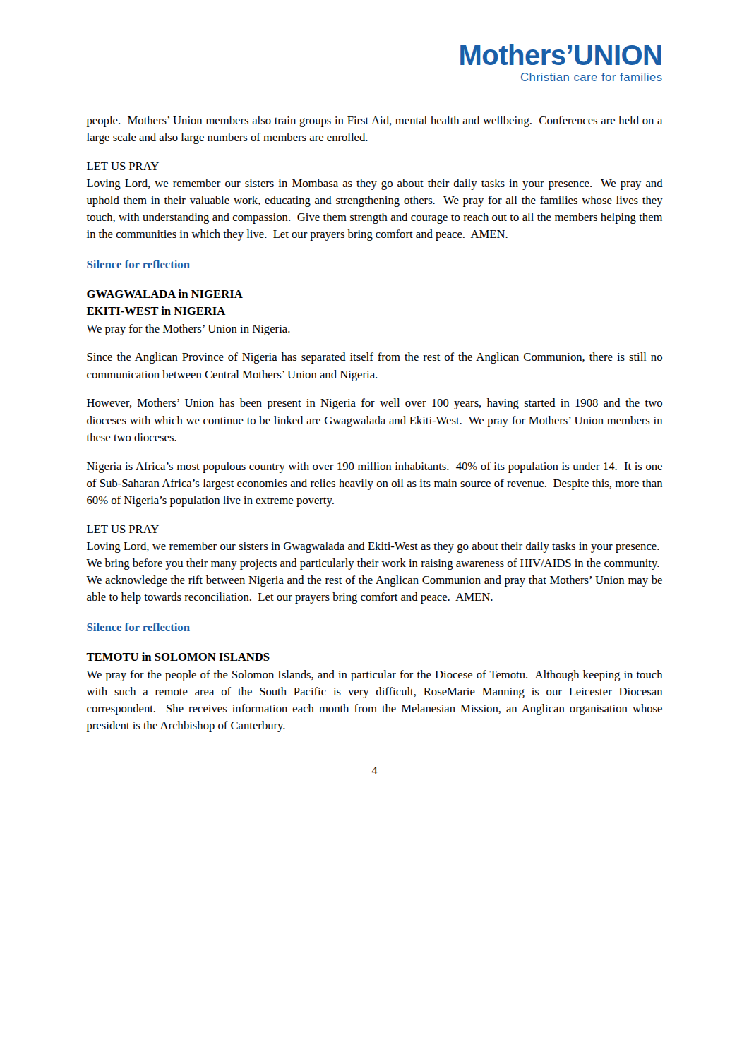Mothers’UNION
Christian care for families
people. Mothers’ Union members also train groups in First Aid, mental health and wellbeing. Conferences are held on a large scale and also large numbers of members are enrolled.
LET US PRAY
Loving Lord, we remember our sisters in Mombasa as they go about their daily tasks in your presence. We pray and uphold them in their valuable work, educating and strengthening others. We pray for all the families whose lives they touch, with understanding and compassion. Give them strength and courage to reach out to all the members helping them in the communities in which they live. Let our prayers bring comfort and peace. AMEN.
Silence for reflection
GWAGWALADA in NIGERIA
EKITI-WEST in NIGERIA
We pray for the Mothers’ Union in Nigeria.
Since the Anglican Province of Nigeria has separated itself from the rest of the Anglican Communion, there is still no communication between Central Mothers’ Union and Nigeria.
However, Mothers’ Union has been present in Nigeria for well over 100 years, having started in 1908 and the two dioceses with which we continue to be linked are Gwagwalada and Ekiti-West. We pray for Mothers’ Union members in these two dioceses.
Nigeria is Africa’s most populous country with over 190 million inhabitants. 40% of its population is under 14. It is one of Sub-Saharan Africa’s largest economies and relies heavily on oil as its main source of revenue. Despite this, more than 60% of Nigeria’s population live in extreme poverty.
LET US PRAY
Loving Lord, we remember our sisters in Gwagwalada and Ekiti-West as they go about their daily tasks in your presence. We bring before you their many projects and particularly their work in raising awareness of HIV/AIDS in the community. We acknowledge the rift between Nigeria and the rest of the Anglican Communion and pray that Mothers’ Union may be able to help towards reconciliation. Let our prayers bring comfort and peace. AMEN.
Silence for reflection
TEMOTU in SOLOMON ISLANDS
We pray for the people of the Solomon Islands, and in particular for the Diocese of Temotu. Although keeping in touch with such a remote area of the South Pacific is very difficult, RoseMarie Manning is our Leicester Diocesan correspondent. She receives information each month from the Melanesian Mission, an Anglican organisation whose president is the Archbishop of Canterbury.
4